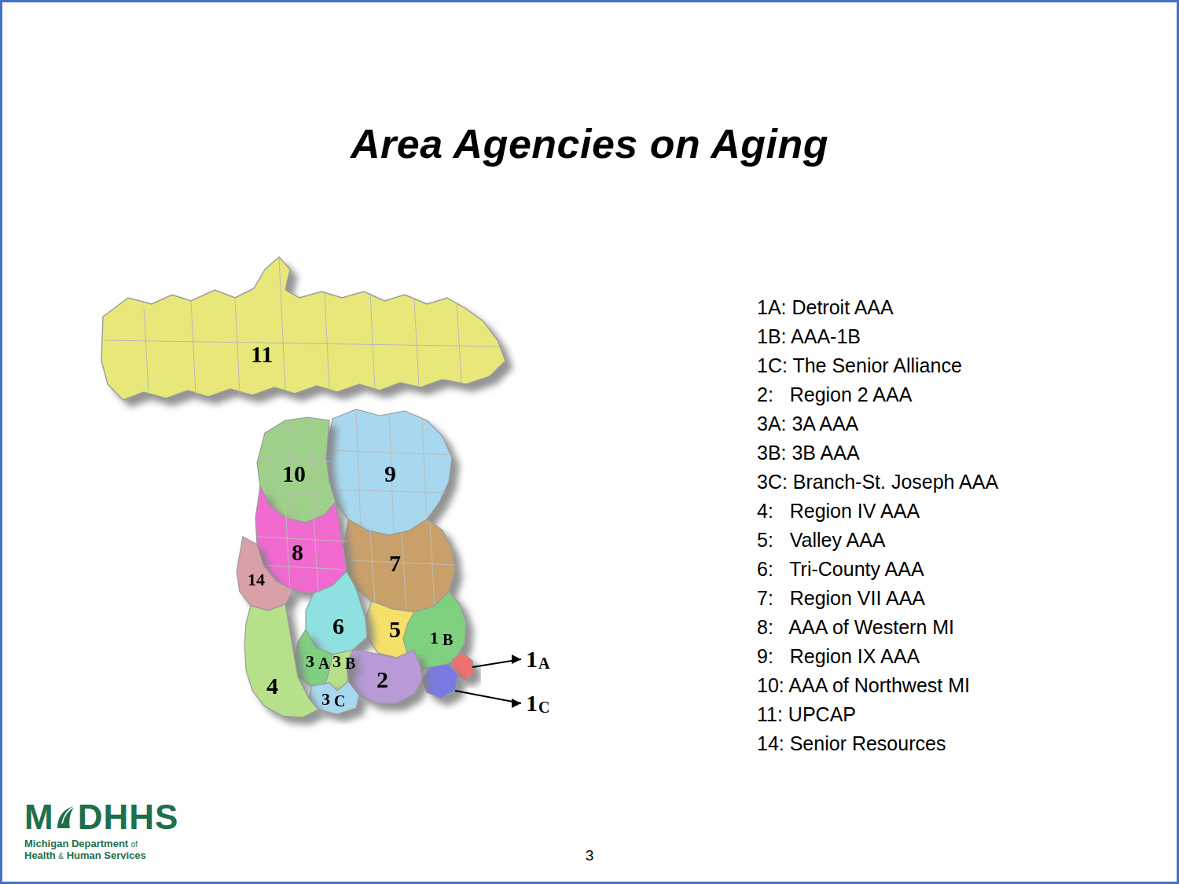Area Agencies on Aging
Michigan Area Agencies on Aging regions map 11 9 10 7 8 14 5 6 1 B 2 3 A 3 B 3 C 4 1 A 1 C
1A: Detroit AAA
1B: AAA-1B
1C: The Senior Alliance
2: Region 2 AAA
3A: 3A AAA
3B: 3B AAA
3C: Branch-St. Joseph AAA
4: Region IV AAA
5: Valley AAA
6: Tri-County AAA
7: Region VII AAA
8: AAA of Western MI
9: Region IX AAA
10: AAA of Northwest MI
11: UPCAP
14: Senior Resources
3
M DHHS
Michigan Department of
Health & Human Services